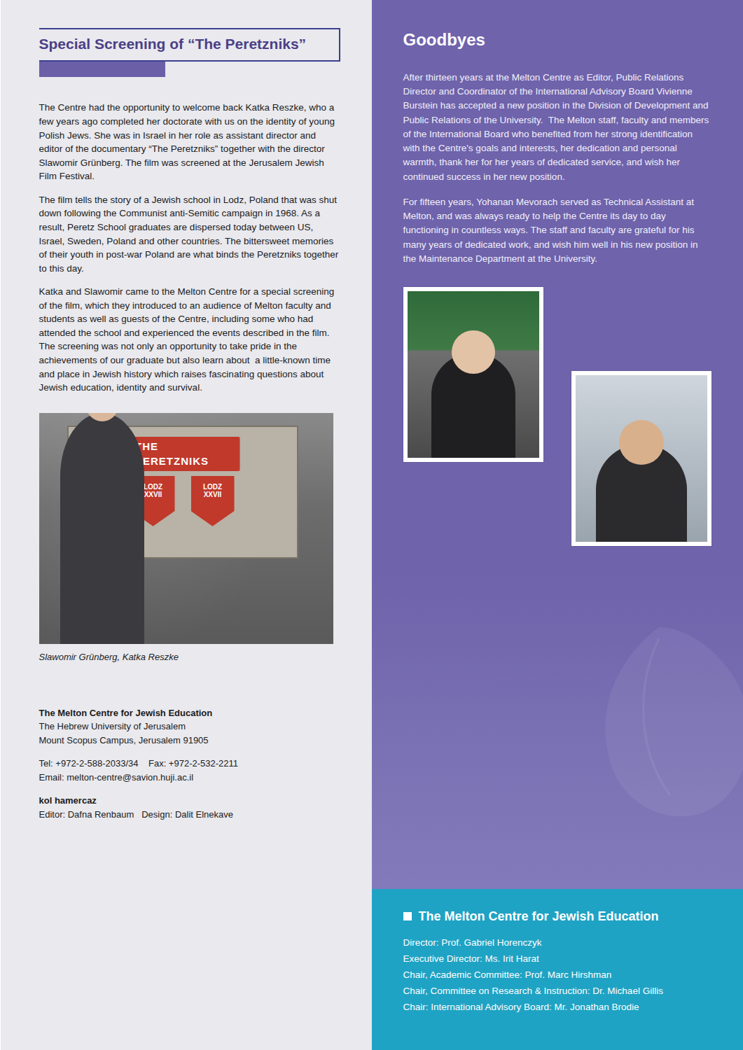Special Screening of “The Peretzniks”
The Centre had the opportunity to welcome back Katka Reszke, who a few years ago completed her doctorate with us on the identity of young Polish Jews. She was in Israel in her role as assistant director and editor of the documentary “The Peretzniks” together with the director Slawomir Grünberg. The film was screened at the Jerusalem Jewish Film Festival.
The film tells the story of a Jewish school in Lodz, Poland that was shut down following the Communist anti-Semitic campaign in 1968. As a result, Peretz School graduates are dispersed today between US, Israel, Sweden, Poland and other countries. The bittersweet memories of their youth in post-war Poland are what binds the Peretzniks together to this day.
Katka and Slawomir came to the Melton Centre for a special screening of the film, which they introduced to an audience of Melton faculty and students as well as guests of the Centre, including some who had attended the school and experienced the events described in the film. The screening was not only an opportunity to take pride in the achievements of our graduate but also learn about a little-known time and place in Jewish history which raises fascinating questions about Jewish education, identity and survival.
THE PERETZNIKS
LODZ
XXVII
LODZ
XXVII
Slawomir Grünberg, Katka Reszke
The Melton Centre for Jewish Education
The Hebrew University of Jerusalem
Mount Scopus Campus, Jerusalem 91905
Tel: +972-2-588-2033/34 Fax: +972-2-532-2211
Email: melton-centre@savion.huji.ac.il
kol hamercaz
Editor: Dafna Renbaum Design: Dalit Elnekave
Goodbyes
After thirteen years at the Melton Centre as Editor, Public Relations Director and Coordinator of the International Advisory Board Vivienne Burstein has accepted a new position in the Division of Development and Public Relations of the University. The Melton staff, faculty and members of the International Board who benefited from her strong identification with the Centre's goals and interests, her dedication and personal warmth, thank her for her years of dedicated service, and wish her continued success in her new position.
For fifteen years, Yohanan Mevorach served as Technical Assistant at Melton, and was always ready to help the Centre its day to day functioning in countless ways. The staff and faculty are grateful for his many years of dedicated work, and wish him well in his new position in the Maintenance Department at the University.
The Melton Centre for Jewish Education
Director: Prof. Gabriel Horenczyk
Executive Director: Ms. Irit Harat
Chair, Academic Committee: Prof. Marc Hirshman
Chair, Committee on Research & Instruction: Dr. Michael Gillis
Chair: International Advisory Board: Mr. Jonathan Brodie